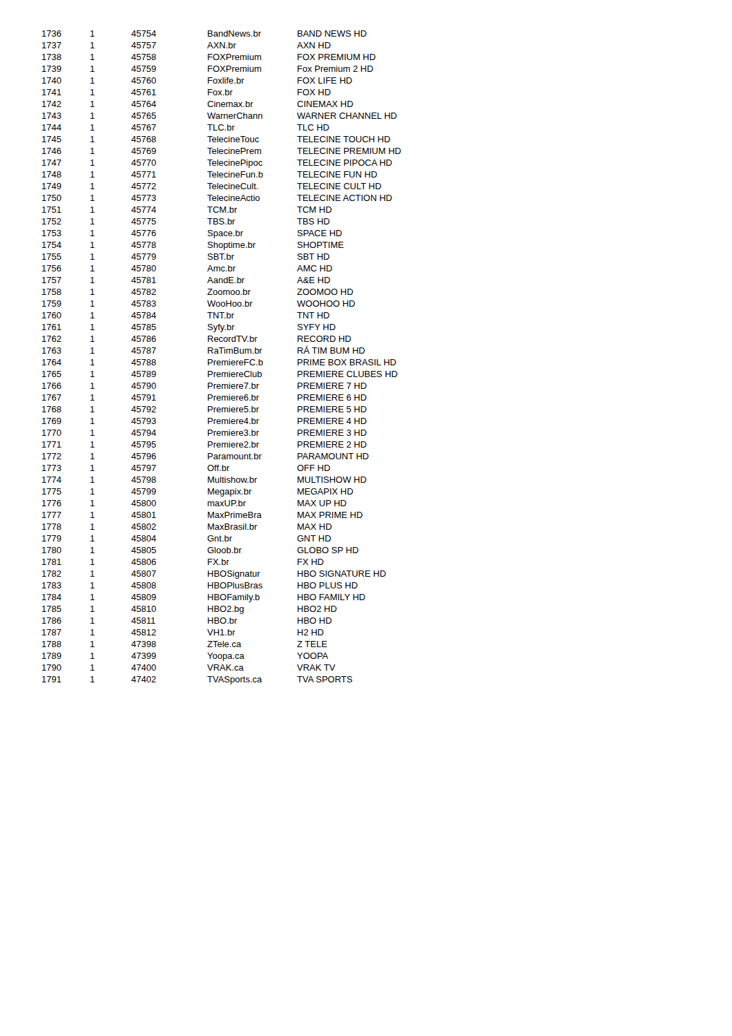| 1736 | 1 | 45754 | BandNews.br | BAND NEWS HD |
| 1737 | 1 | 45757 | AXN.br | AXN HD |
| 1738 | 1 | 45758 | FOXPremium | FOX PREMIUM HD |
| 1739 | 1 | 45759 | FOXPremium | Fox Premium 2 HD |
| 1740 | 1 | 45760 | Foxlife.br | FOX LIFE HD |
| 1741 | 1 | 45761 | Fox.br | FOX HD |
| 1742 | 1 | 45764 | Cinemax.br | CINEMAX HD |
| 1743 | 1 | 45765 | WarnerChann | WARNER CHANNEL HD |
| 1744 | 1 | 45767 | TLC.br | TLC HD |
| 1745 | 1 | 45768 | TelecineTouc | TELECINE TOUCH HD |
| 1746 | 1 | 45769 | TelecinePrem | TELECINE PREMIUM HD |
| 1747 | 1 | 45770 | TelecinePipoc | TELECINE PIPOCA HD |
| 1748 | 1 | 45771 | TelecineFun.b | TELECINE FUN HD |
| 1749 | 1 | 45772 | TelecineCult. | TELECINE CULT HD |
| 1750 | 1 | 45773 | TelecineActio | TELECINE ACTION HD |
| 1751 | 1 | 45774 | TCM.br | TCM HD |
| 1752 | 1 | 45775 | TBS.br | TBS HD |
| 1753 | 1 | 45776 | Space.br | SPACE HD |
| 1754 | 1 | 45778 | Shoptime.br | SHOPTIME |
| 1755 | 1 | 45779 | SBT.br | SBT HD |
| 1756 | 1 | 45780 | Amc.br | AMC HD |
| 1757 | 1 | 45781 | AandE.br | A&E HD |
| 1758 | 1 | 45782 | Zoomoo.br | ZOOMOO HD |
| 1759 | 1 | 45783 | WooHoo.br | WOOHOO HD |
| 1760 | 1 | 45784 | TNT.br | TNT HD |
| 1761 | 1 | 45785 | Syfy.br | SYFY HD |
| 1762 | 1 | 45786 | RecordTV.br | RECORD HD |
| 1763 | 1 | 45787 | RaTimBum.br | RÁ TIM BUM HD |
| 1764 | 1 | 45788 | PremiereFC.b | PRIME BOX BRASIL HD |
| 1765 | 1 | 45789 | PremiereClub | PREMIERE CLUBES HD |
| 1766 | 1 | 45790 | Premiere7.br | PREMIERE 7 HD |
| 1767 | 1 | 45791 | Premiere6.br | PREMIERE 6 HD |
| 1768 | 1 | 45792 | Premiere5.br | PREMIERE 5 HD |
| 1769 | 1 | 45793 | Premiere4.br | PREMIERE 4 HD |
| 1770 | 1 | 45794 | Premiere3.br | PREMIERE 3 HD |
| 1771 | 1 | 45795 | Premiere2.br | PREMIERE 2 HD |
| 1772 | 1 | 45796 | Paramount.br | PARAMOUNT HD |
| 1773 | 1 | 45797 | Off.br | OFF HD |
| 1774 | 1 | 45798 | Multishow.br | MULTISHOW HD |
| 1775 | 1 | 45799 | Megapix.br | MEGAPIX HD |
| 1776 | 1 | 45800 | maxUP.br | MAX UP HD |
| 1777 | 1 | 45801 | MaxPrimeBra | MAX PRIME HD |
| 1778 | 1 | 45802 | MaxBrasil.br | MAX HD |
| 1779 | 1 | 45804 | Gnt.br | GNT HD |
| 1780 | 1 | 45805 | Gloob.br | GLOBO SP HD |
| 1781 | 1 | 45806 | FX.br | FX HD |
| 1782 | 1 | 45807 | HBOSignatur | HBO SIGNATURE HD |
| 1783 | 1 | 45808 | HBOPlusBras | HBO PLUS HD |
| 1784 | 1 | 45809 | HBOFamily.b | HBO FAMILY HD |
| 1785 | 1 | 45810 | HBO2.bg | HBO2 HD |
| 1786 | 1 | 45811 | HBO.br | HBO HD |
| 1787 | 1 | 45812 | VH1.br | H2 HD |
| 1788 | 1 | 47398 | ZTele.ca | Z TELE |
| 1789 | 1 | 47399 | Yoopa.ca | YOOPA |
| 1790 | 1 | 47400 | VRAK.ca | VRAK TV |
| 1791 | 1 | 47402 | TVASports.ca | TVA SPORTS |